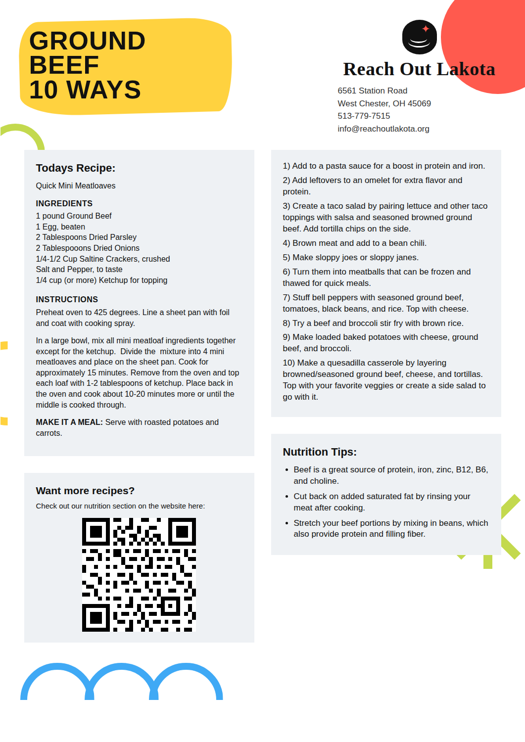Ground
Beef
10 Ways
✦
Reach Out Lakota
6561 Station Road
West Chester, OH 45069
513-779-7515
info@reachoutlakota.org
Todays Recipe:
Quick Mini Meatloaves
INGREDIENTS
1 pound Ground Beef
1 Egg, beaten
2 Tablespoons Dried Parsley
2 Tablespooons Dried Onions
1/4-1/2 Cup Saltine Crackers, crushed
Salt and Pepper, to taste
1/4 cup (or more) Ketchup for topping
INSTRUCTIONS
Preheat oven to 425 degrees. Line a sheet pan with foil and coat with cooking spray.
In a large bowl, mix all mini meatloaf ingredients together except for the ketchup. Divide the mixture into 4 mini meatloaves and place on the sheet pan. Cook for approximately 15 minutes. Remove from the oven and top each loaf with 1-2 tablespoons of ketchup. Place back in the oven and cook about 10-20 minutes more or until the middle is cooked through.
MAKE IT A MEAL: Serve with roasted potatoes and carrots.
Want more recipes?
Check out our nutrition section on the website here:
Add to a pasta sauce for a boost in protein and iron.
Add leftovers to an omelet for extra flavor and protein.
Create a taco salad by pairing lettuce and other taco toppings with salsa and seasoned browned ground beef. Add tortilla chips on the side.
Brown meat and add to a bean chili.
Make sloppy joes or sloppy janes.
Turn them into meatballs that can be frozen and thawed for quick meals.
Stuff bell peppers with seasoned ground beef, tomatoes, black beans, and rice. Top with cheese.
Try a beef and broccoli stir fry with brown rice.
Make loaded baked potatoes with cheese, ground beef, and broccoli.
Make a quesadilla casserole by layering browned/seasoned ground beef, cheese, and tortillas. Top with your favorite veggies or create a side salad to go with it.
Nutrition Tips:
Beef is a great source of protein, iron, zinc, B12, B6, and choline.
Cut back on added saturated fat by rinsing your meat after cooking.
Stretch your beef portions by mixing in beans, which also provide protein and filling fiber.